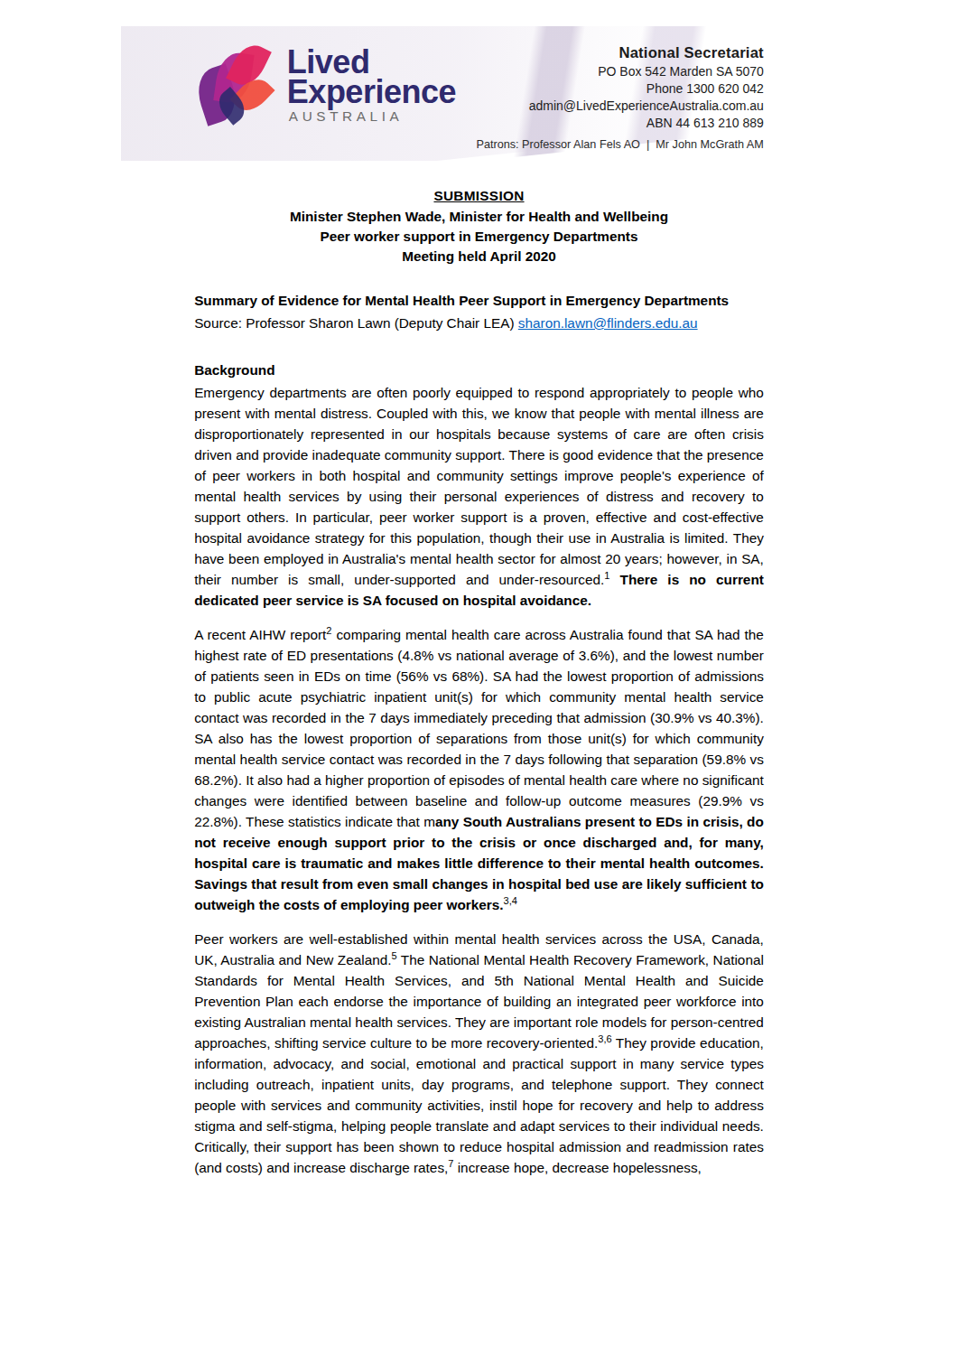Lived Experience AUSTRALIA
National Secretariat
PO Box 542 Marden SA 5070
Phone 1300 620 042
admin@LivedExperienceAustralia.com.au
ABN 44 613 210 889
Patrons: Professor Alan Fels AO | Mr John McGrath AM
SUBMISSION
Minister Stephen Wade, Minister for Health and Wellbeing
Peer worker support in Emergency Departments
Meeting held April 2020
Summary of Evidence for Mental Health Peer Support in Emergency Departments
Source: Professor Sharon Lawn (Deputy Chair LEA) sharon.lawn@flinders.edu.au
Background
Emergency departments are often poorly equipped to respond appropriately to people who present with mental distress. Coupled with this, we know that people with mental illness are disproportionately represented in our hospitals because systems of care are often crisis driven and provide inadequate community support. There is good evidence that the presence of peer workers in both hospital and community settings improve people's experience of mental health services by using their personal experiences of distress and recovery to support others. In particular, peer worker support is a proven, effective and cost-effective hospital avoidance strategy for this population, though their use in Australia is limited. They have been employed in Australia's mental health sector for almost 20 years; however, in SA, their number is small, under-supported and under-resourced.1 There is no current dedicated peer service is SA focused on hospital avoidance.
A recent AIHW report2 comparing mental health care across Australia found that SA had the highest rate of ED presentations (4.8% vs national average of 3.6%), and the lowest number of patients seen in EDs on time (56% vs 68%). SA had the lowest proportion of admissions to public acute psychiatric inpatient unit(s) for which community mental health service contact was recorded in the 7 days immediately preceding that admission (30.9% vs 40.3%). SA also has the lowest proportion of separations from those unit(s) for which community mental health service contact was recorded in the 7 days following that separation (59.8% vs 68.2%). It also had a higher proportion of episodes of mental health care where no significant changes were identified between baseline and follow-up outcome measures (29.9% vs 22.8%). These statistics indicate that many South Australians present to EDs in crisis, do not receive enough support prior to the crisis or once discharged and, for many, hospital care is traumatic and makes little difference to their mental health outcomes. Savings that result from even small changes in hospital bed use are likely sufficient to outweigh the costs of employing peer workers.3,4
Peer workers are well-established within mental health services across the USA, Canada, UK, Australia and New Zealand.5 The National Mental Health Recovery Framework, National Standards for Mental Health Services, and 5th National Mental Health and Suicide Prevention Plan each endorse the importance of building an integrated peer workforce into existing Australian mental health services. They are important role models for person-centred approaches, shifting service culture to be more recovery-oriented.3,6 They provide education, information, advocacy, and social, emotional and practical support in many service types including outreach, inpatient units, day programs, and telephone support. They connect people with services and community activities, instil hope for recovery and help to address stigma and self-stigma, helping people translate and adapt services to their individual needs. Critically, their support has been shown to reduce hospital admission and readmission rates (and costs) and increase discharge rates,7 increase hope, decrease hopelessness,